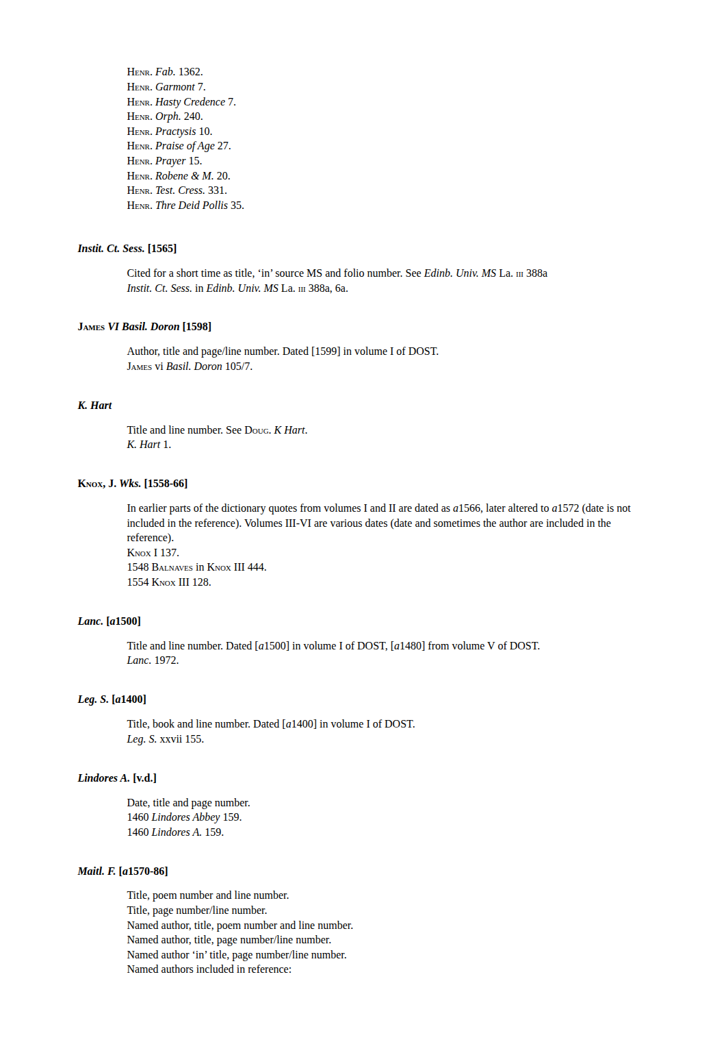Henr. Fab. 1362.
Henr. Garmont 7.
Henr. Hasty Credence 7.
Henr. Orph. 240.
Henr. Practysis 10.
Henr. Praise of Age 27.
Henr. Prayer 15.
Henr. Robene & M. 20.
Henr. Test. Cress. 331.
Henr. Thre Deid Pollis 35.
Instit. Ct. Sess. [1565]
Cited for a short time as title, ‘in’ source MS and folio number. See Edinb. Univ. MS La. iii 388a
Instit. Ct. Sess. in Edinb. Univ. MS La. iii 388a, 6a.
James VI Basil. Doron [1598]
Author, title and page/line number. Dated [1599] in volume I of DOST.
James vi Basil. Doron 105/7.
K. Hart
Title and line number. See Doug. K Hart.
K. Hart 1.
Knox, J. Wks. [1558-66]
In earlier parts of the dictionary quotes from volumes I and II are dated as a1566, later altered to a1572 (date is not included in the reference). Volumes III-VI are various dates (date and sometimes the author are included in the reference).
Knox I 137.
1548 Balnaves in Knox III 444.
1554 Knox III 128.
Lanc. [a1500]
Title and line number. Dated [a1500] in volume I of DOST, [a1480] from volume V of DOST.
Lanc. 1972.
Leg. S. [a1400]
Title, book and line number. Dated [a1400] in volume I of DOST.
Leg. S. xxvii 155.
Lindores A. [v.d.]
Date, title and page number.
1460 Lindores Abbey 159.
1460 Lindores A. 159.
Maitl. F. [a1570-86]
Title, poem number and line number.
Title, page number/line number.
Named author, title, poem number and line number.
Named author, title, page number/line number.
Named author ‘in’ title, page number/line number.
Named authors included in reference: